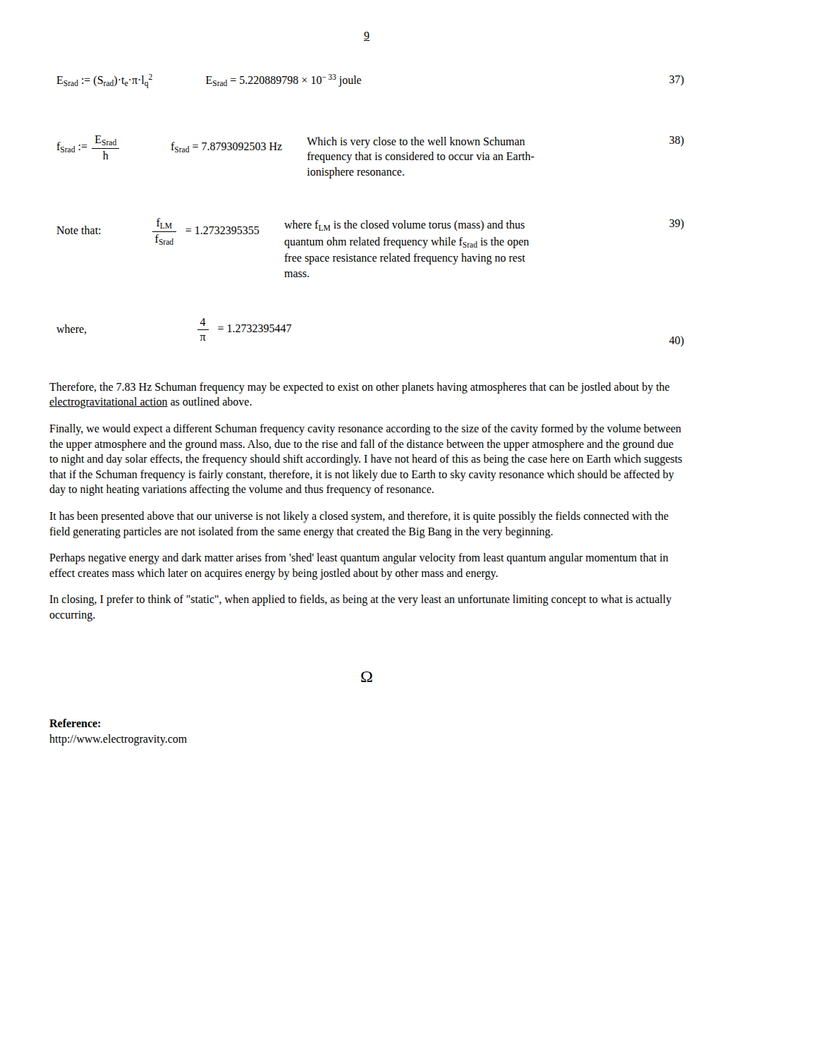9
37)
ESrad := (Srad)·te·π·lq2
ESrad = 5.220889798 × 10− 33 joule
38)
fSrad := ESrad h
fSrad = 7.8793092503 Hz
Which is very close to the well known Schuman frequency that is considered to occur via an Earth-ionisphere resonance.
39)
Note that:
fLM fSrad = 1.2732395355
where fLM is the closed volume torus (mass) and thus quantum ohm related frequency while fSrad is the open free space resistance related frequency having no rest mass.
40)
where,
4 π = 1.2732395447
Therefore, the 7.83 Hz Schuman frequency may be expected to exist on other planets having atmospheres that can be jostled about by the electrogravitational action as outlined above.
Finally, we would expect a different Schuman frequency cavity resonance according to the size of the cavity formed by the volume between the upper atmosphere and the ground mass. Also, due to the rise and fall of the distance between the upper atmosphere and the ground due to night and day solar effects, the frequency should shift accordingly. I have not heard of this as being the case here on Earth which suggests that if the Schuman frequency is fairly constant, therefore, it is not likely due to Earth to sky cavity resonance which should be affected by day to night heating variations affecting the volume and thus frequency of resonance.
It has been presented above that our universe is not likely a closed system, and therefore, it is quite possibly the fields connected with the field generating particles are not isolated from the same energy that created the Big Bang in the very beginning.
Perhaps negative energy and dark matter arises from 'shed' least quantum angular velocity from least quantum angular momentum that in effect creates mass which later on acquires energy by being jostled about by other mass and energy.
In closing, I prefer to think of "static", when applied to fields, as being at the very least an unfortunate limiting concept to what is actually occurring.
Ω
Reference:
http://www.electrogravity.com